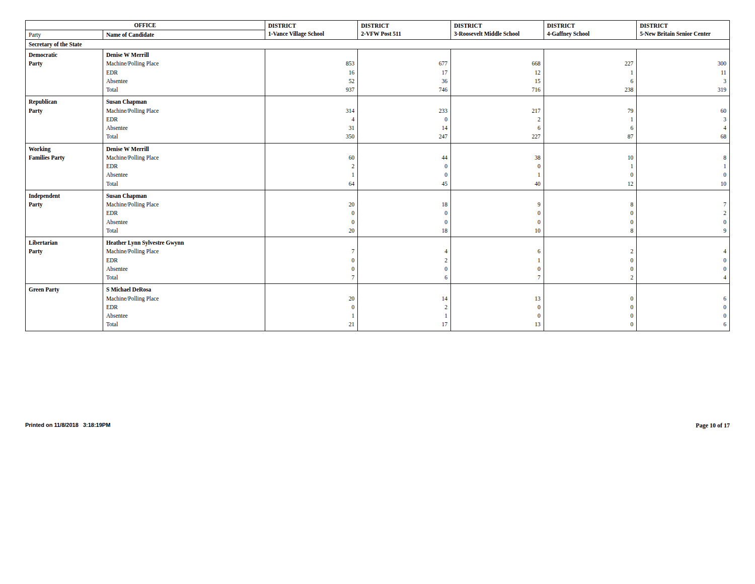| OFFICE | DISTRICT 1-Vance Village School | DISTRICT 2-VFW Post 511 | DISTRICT 3-Roosevelt Middle School | DISTRICT 4-Gaffney School | DISTRICT 5-New Britain Senior Center |
| Party | Name of Candidate |
| Secretary of the State |
| Democratic Party | Denise W Merrill Machine/Polling Place EDR Absentee Total | 853 16 52 937 | 677 17 36 746 | 668 12 15 716 | 227 1 6 238 | 300 11 3 319 |
| Republican Party | Susan Chapman Machine/Polling Place EDR Absentee Total | 314 4 31 350 | 233 0 14 247 | 217 2 6 227 | 79 1 6 87 | 60 3 4 68 |
| Working Families Party | Denise W Merrill Machine/Polling Place EDR Absentee Total | 60 2 1 64 | 44 0 0 45 | 38 0 1 40 | 10 1 0 12 | 8 1 0 10 |
| Independent Party | Susan Chapman Machine/Polling Place EDR Absentee Total | 20 0 0 20 | 18 0 0 18 | 9 0 0 10 | 8 0 0 8 | 7 2 0 9 |
| Libertarian Party | Heather Lynn Sylvestre Gwynn Machine/Polling Place EDR Absentee Total | 7 0 0 7 | 4 2 0 6 | 6 1 0 7 | 2 0 0 2 | 4 0 0 4 |
| Green Party | S Michael DeRosa Machine/Polling Place EDR Absentee Total | 20 0 1 21 | 14 2 1 17 | 13 0 0 13 | 0 0 0 0 | 6 0 0 6 |
Printed on 11/8/2018 3:18:19PM
Page 10 of 17